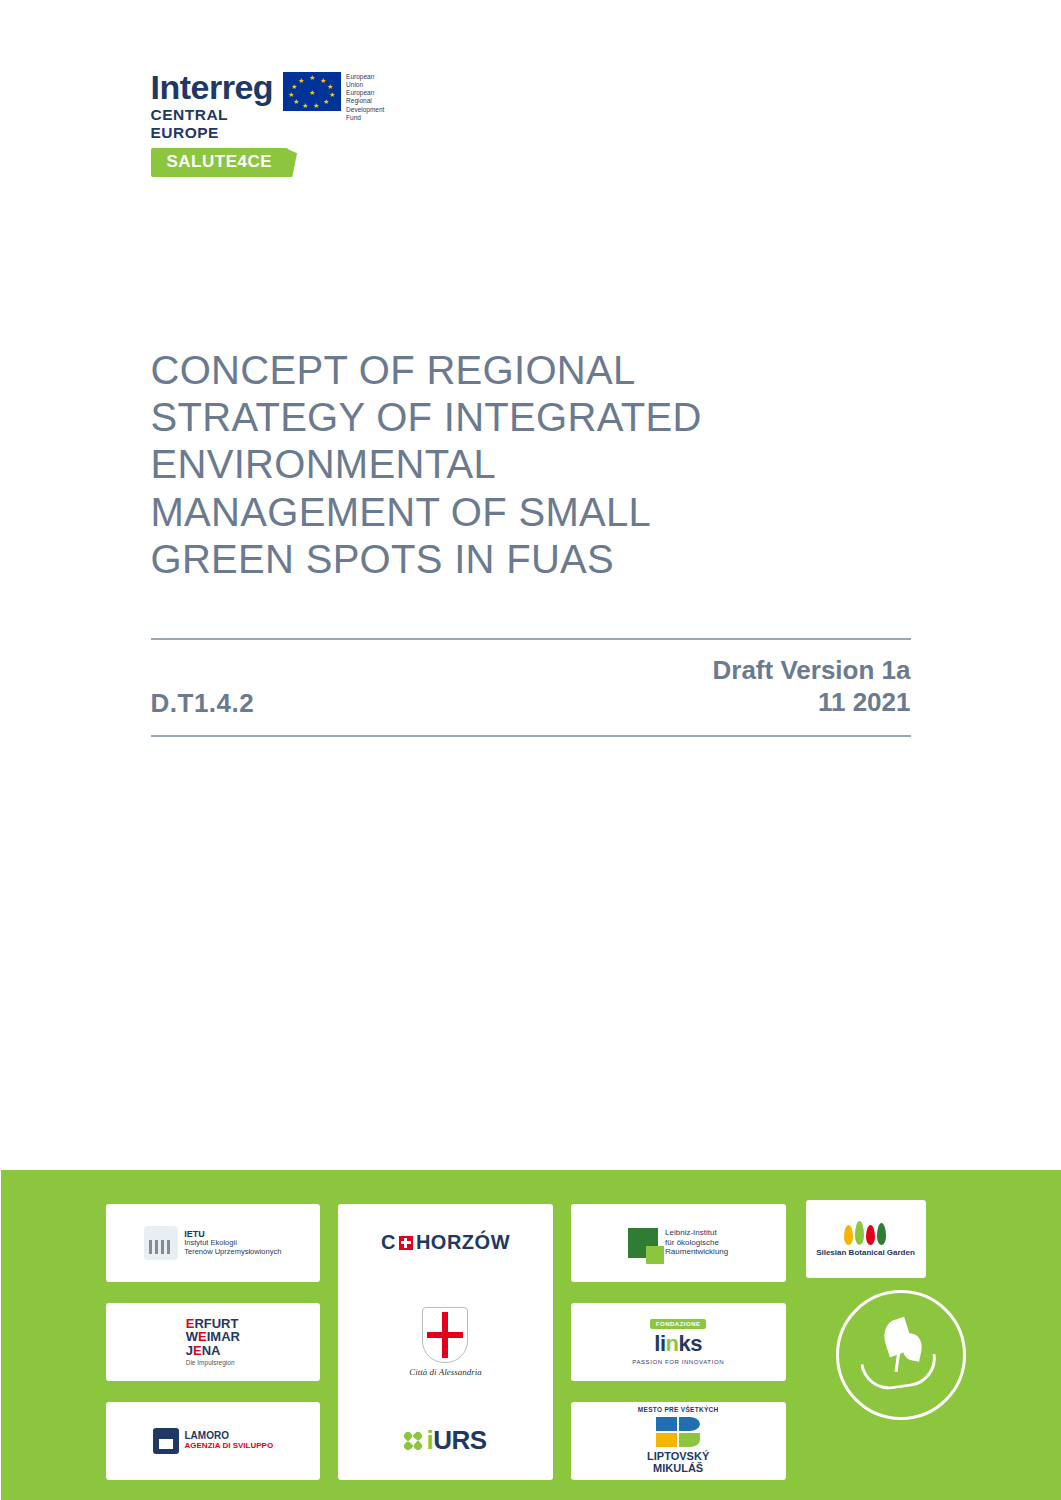Interreg
CENTRAL EUROPE
★ ★ ★ ★ ★ ★ ★ ★ ★ ★ ★ ★
European Union
European Regional
Development Fund
SALUTE4CE
Concept of Regional Strategy of Integrated Environmental Management of Small Green Spots in FUAs
D.T1.4.2
Draft Version 1a
11 2021
IETUInstytut Ekologii
Terenów Uprzemysłowionych
C HORZÓW
Leibniz-Institut
für ökologische
Raumentwicklung
ERFURT
WEIMAR
JENA Die Impulsregion
Città di Alessandria
FONDAZIONE
links
PASSION FOR INNOVATION
LAMOROAGENZIA DI SVILUPPO
i URS
MESTO PRE VŠETKÝCH
LIPTOVSKÝ
MIKULÁŠ
Silesian Botanical Garden